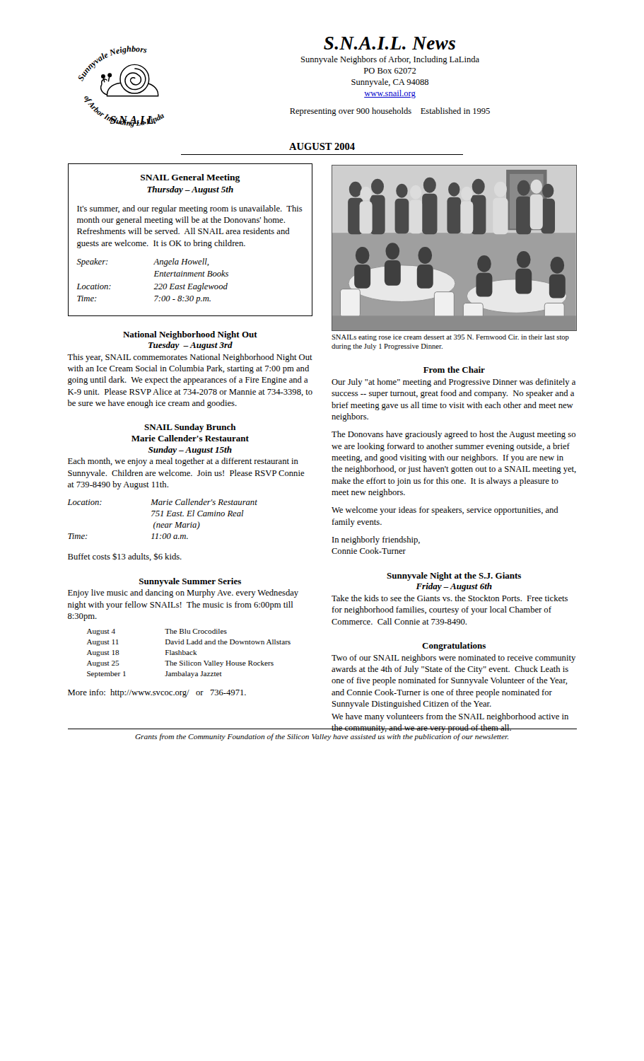Sunnyvale Neighbors of Arbor Including La Linda S.N.A.I.L.
S.N.A.I.L. News
Sunnyvale Neighbors of Arbor, Including LaLinda
PO Box 62072
Sunnyvale, CA 94088
www.snail.org
Representing over 900 households Established in 1995
AUGUST 2004
SNAIL General Meeting
Thursday – August 5th
It's summer, and our regular meeting room is unavailable. This month our general meeting will be at the Donovans' home. Refreshments will be served. All SNAIL area residents and guests are welcome. It is OK to bring children.
| Speaker: | Angela Howell, |
| | Entertainment Books |
| Location: | 220 East Eaglewood |
| Time: | 7:00 - 8:30 p.m. |
National Neighborhood Night Out Tuesday – August 3rd
This year, SNAIL commemorates National Neighborhood Night Out with an Ice Cream Social in Columbia Park, starting at 7:00 pm and going until dark. We expect the appearances of a Fire Engine and a K-9 unit. Please RSVP Alice at 734-2078 or Mannie at 734-3398, to be sure we have enough ice cream and goodies.
SNAIL Sunday Brunch
Marie Callender's Restaurant Sunday – August 15th
Each month, we enjoy a meal together at a different restaurant in Sunnyvale. Children are welcome. Join us! Please RSVP Connie at 739-8490 by August 11th.
| Location: | Marie Callender's Restaurant |
| | 751 East. El Camino Real |
| | (near Maria) |
| Time: | 11:00 a.m. |
Buffet costs $13 adults, $6 kids.
Sunnyvale Summer Series
Enjoy live music and dancing on Murphy Ave. every Wednesday night with your fellow SNAILs! The music is from 6:00pm till 8:30pm.
| August 4 | The Blu Crocodiles |
| August 11 | David Ladd and the Downtown Allstars |
| August 18 | Flashback |
| August 25 | The Silicon Valley House Rockers |
| September 1 | Jambalaya Jazztet |
More info: http://www.svcoc.org/ or 736-4971.
SNAILs eating rose ice cream dessert at 395 N. Fernwood Cir. in their last stop during the July 1 Progressive Dinner.
From the Chair
Our July "at home" meeting and Progressive Dinner was definitely a success -- super turnout, great food and company. No speaker and a brief meeting gave us all time to visit with each other and meet new neighbors.
The Donovans have graciously agreed to host the August meeting so we are looking forward to another summer evening outside, a brief meeting, and good visiting with our neighbors. If you are new in the neighborhood, or just haven't gotten out to a SNAIL meeting yet, make the effort to join us for this one. It is always a pleasure to meet new neighbors.
We welcome your ideas for speakers, service opportunities, and family events.
In neighborly friendship,
Connie Cook-Turner
Sunnyvale Night at the S.J. Giants Friday – August 6th
Take the kids to see the Giants vs. the Stockton Ports. Free tickets for neighborhood families, courtesy of your local Chamber of Commerce. Call Connie at 739-8490.
Congratulations
Two of our SNAIL neighbors were nominated to receive community awards at the 4th of July "State of the City" event. Chuck Leath is one of five people nominated for Sunnyvale Volunteer of the Year, and Connie Cook-Turner is one of three people nominated for Sunnyvale Distinguished Citizen of the Year.
We have many volunteers from the SNAIL neighborhood active in the community, and we are very proud of them all.
Grants from the Community Foundation of the Silicon Valley have assisted us with the publication of our newsletter.